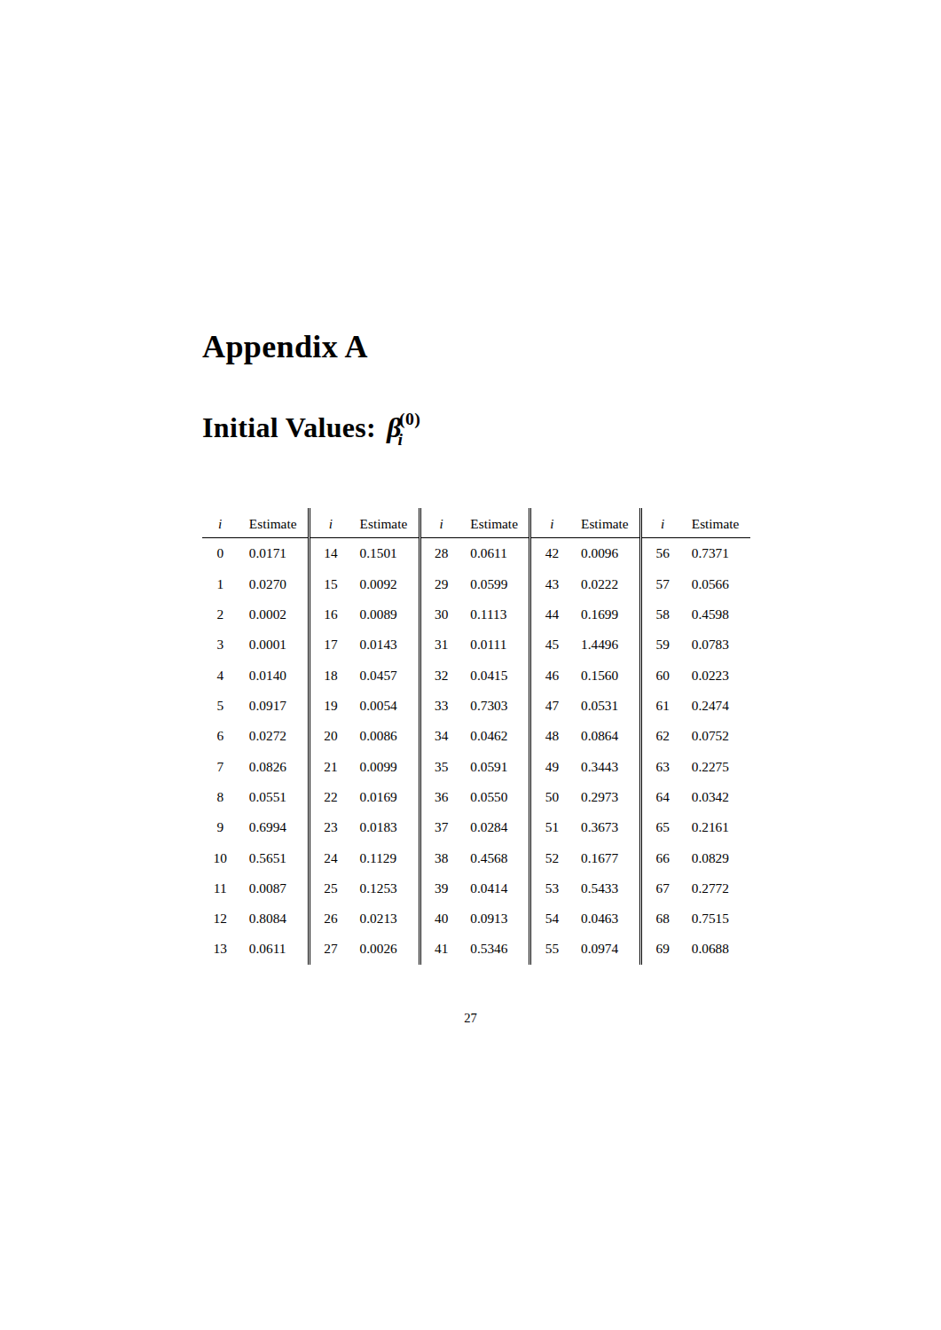Appendix A
Initial Values: βi(0)
| i | Estimate | i | Estimate | i | Estimate | i | Estimate | i | Estimate |
| --- | --- | --- | --- | --- | --- | --- | --- | --- | --- |
| 0 | 0.0171 | 14 | 0.1501 | 28 | 0.0611 | 42 | 0.0096 | 56 | 0.7371 |
| 1 | 0.0270 | 15 | 0.0092 | 29 | 0.0599 | 43 | 0.0222 | 57 | 0.0566 |
| 2 | 0.0002 | 16 | 0.0089 | 30 | 0.1113 | 44 | 0.1699 | 58 | 0.4598 |
| 3 | 0.0001 | 17 | 0.0143 | 31 | 0.0111 | 45 | 1.4496 | 59 | 0.0783 |
| 4 | 0.0140 | 18 | 0.0457 | 32 | 0.0415 | 46 | 0.1560 | 60 | 0.0223 |
| 5 | 0.0917 | 19 | 0.0054 | 33 | 0.7303 | 47 | 0.0531 | 61 | 0.2474 |
| 6 | 0.0272 | 20 | 0.0086 | 34 | 0.0462 | 48 | 0.0864 | 62 | 0.0752 |
| 7 | 0.0826 | 21 | 0.0099 | 35 | 0.0591 | 49 | 0.3443 | 63 | 0.2275 |
| 8 | 0.0551 | 22 | 0.0169 | 36 | 0.0550 | 50 | 0.2973 | 64 | 0.0342 |
| 9 | 0.6994 | 23 | 0.0183 | 37 | 0.0284 | 51 | 0.3673 | 65 | 0.2161 |
| 10 | 0.5651 | 24 | 0.1129 | 38 | 0.4568 | 52 | 0.1677 | 66 | 0.0829 |
| 11 | 0.0087 | 25 | 0.1253 | 39 | 0.0414 | 53 | 0.5433 | 67 | 0.2772 |
| 12 | 0.8084 | 26 | 0.0213 | 40 | 0.0913 | 54 | 0.0463 | 68 | 0.7515 |
| 13 | 0.0611 | 27 | 0.0026 | 41 | 0.5346 | 55 | 0.0974 | 69 | 0.0688 |
27